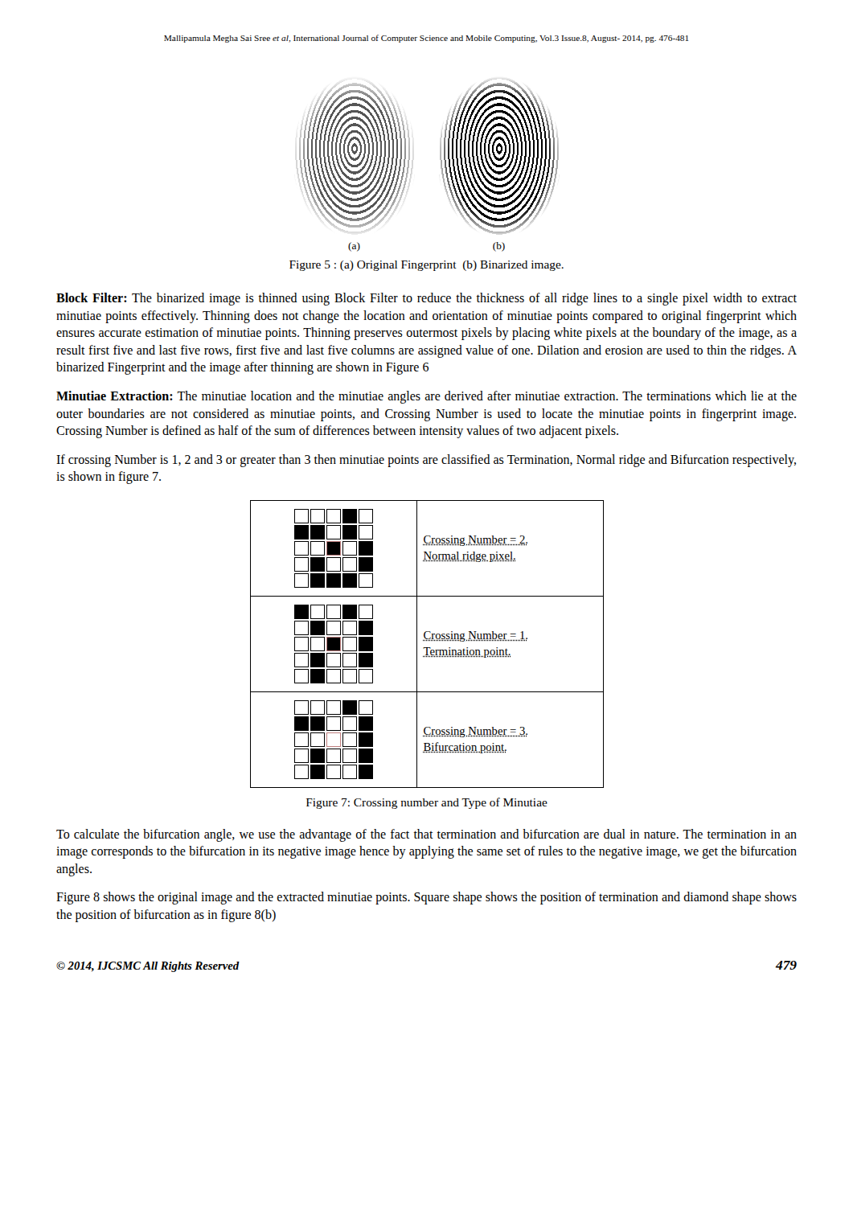Mallipamula Megha Sai Sree et al, International Journal of Computer Science and Mobile Computing, Vol.3 Issue.8, August- 2014, pg. 476-481
(a)
(b)
Figure 5 : (a) Original Fingerprint (b) Binarized image.
Block Filter: The binarized image is thinned using Block Filter to reduce the thickness of all ridge lines to a single pixel width to extract minutiae points effectively. Thinning does not change the location and orientation of minutiae points compared to original fingerprint which ensures accurate estimation of minutiae points. Thinning preserves outermost pixels by placing white pixels at the boundary of the image, as a result first five and last five rows, first five and last five columns are assigned value of one. Dilation and erosion are used to thin the ridges. A binarized Fingerprint and the image after thinning are shown in Figure 6
Minutiae Extraction: The minutiae location and the minutiae angles are derived after minutiae extraction. The terminations which lie at the outer boundaries are not considered as minutiae points, and Crossing Number is used to locate the minutiae points in fingerprint image. Crossing Number is defined as half of the sum of differences between intensity values of two adjacent pixels.
If crossing Number is 1, 2 and 3 or greater than 3 then minutiae points are classified as Termination, Normal ridge and Bifurcation respectively, is shown in figure 7.
| | Crossing Number = 2. Normal ridge pixel. |
| | Crossing Number = 1. Termination point. |
| | Crossing Number = 3. Bifurcation point. |
Figure 7: Crossing number and Type of Minutiae
To calculate the bifurcation angle, we use the advantage of the fact that termination and bifurcation are dual in nature. The termination in an image corresponds to the bifurcation in its negative image hence by applying the same set of rules to the negative image, we get the bifurcation angles.
Figure 8 shows the original image and the extracted minutiae points. Square shape shows the position of termination and diamond shape shows the position of bifurcation as in figure 8(b)
© 2014, IJCSMC All Rights Reserved 479